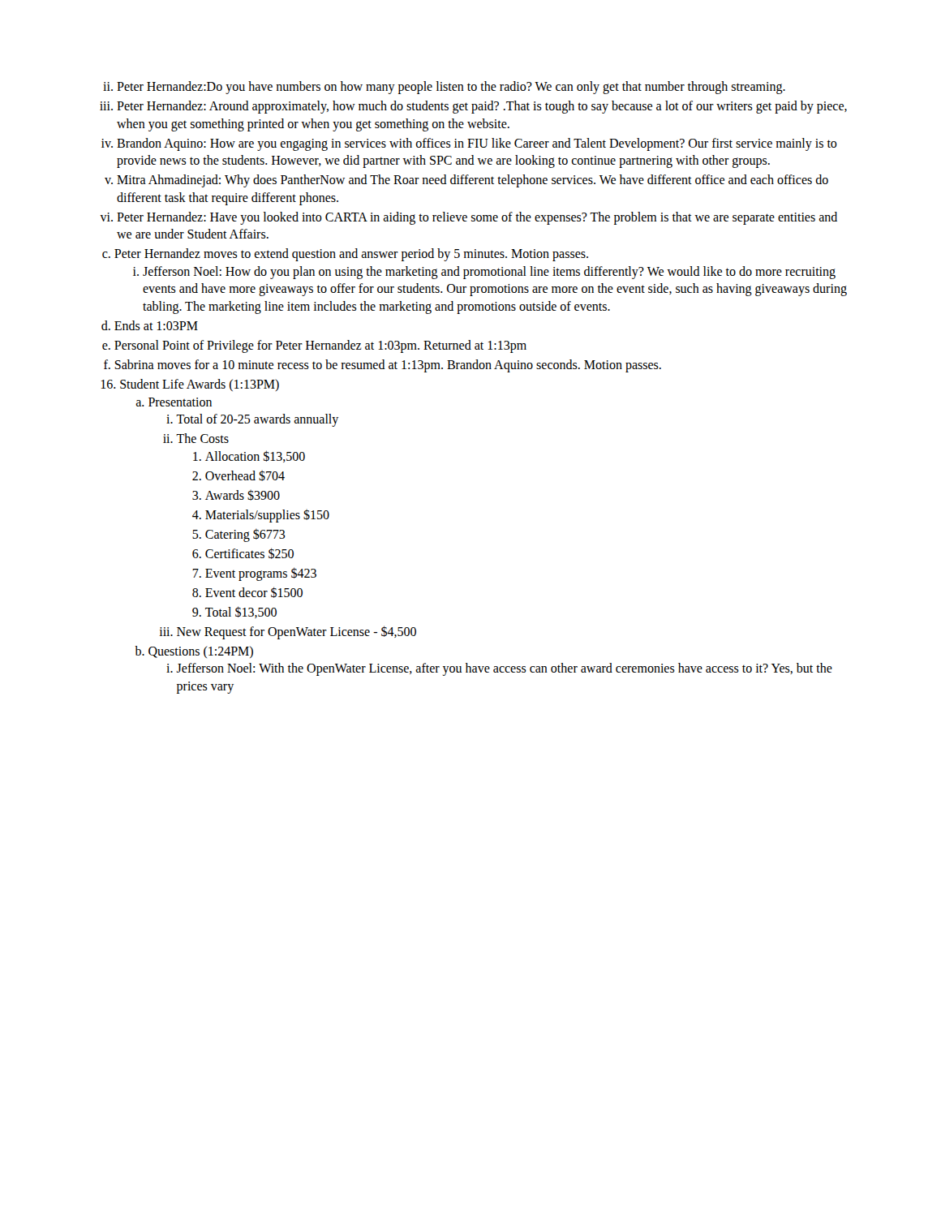Peter Hernandez:Do you have numbers on how many people listen to the radio? We can only get that number through streaming.
Peter Hernandez: Around approximately, how much do students get paid? .That is tough to say because a lot of our writers get paid by piece, when you get something printed or when you get something on the website.
Brandon Aquino: How are you engaging in services with offices in FIU like Career and Talent Development? Our first service mainly is to provide news to the students. However, we did partner with SPC and we are looking to continue partnering with other groups.
Mitra Ahmadinejad: Why does PantherNow and The Roar need different telephone services. We have different office and each offices do different task that require different phones.
Peter Hernandez: Have you looked into CARTA in aiding to relieve some of the expenses? The problem is that we are separate entities and we are under Student Affairs.
Peter Hernandez moves to extend question and answer period by 5 minutes. Motion passes.
Jefferson Noel: How do you plan on using the marketing and promotional line items differently? We would like to do more recruiting events and have more giveaways to offer for our students. Our promotions are more on the event side, such as having giveaways during tabling. The marketing line item includes the marketing and promotions outside of events.
Ends at 1:03PM
Personal Point of Privilege for Peter Hernandez at 1:03pm. Returned at 1:13pm
Sabrina moves for a 10 minute recess to be resumed at 1:13pm. Brandon Aquino seconds. Motion passes.
Student Life Awards (1:13PM)
Presentation
Total of 20-25 awards annually
The Costs
Allocation $13,500
Overhead $704
Awards $3900
Materials/supplies $150
Catering $6773
Certificates $250
Event programs $423
Event decor $1500
Total $13,500
New Request for OpenWater License - $4,500
Questions (1:24PM)
Jefferson Noel: With the OpenWater License, after you have access can other award ceremonies have access to it? Yes, but the prices vary